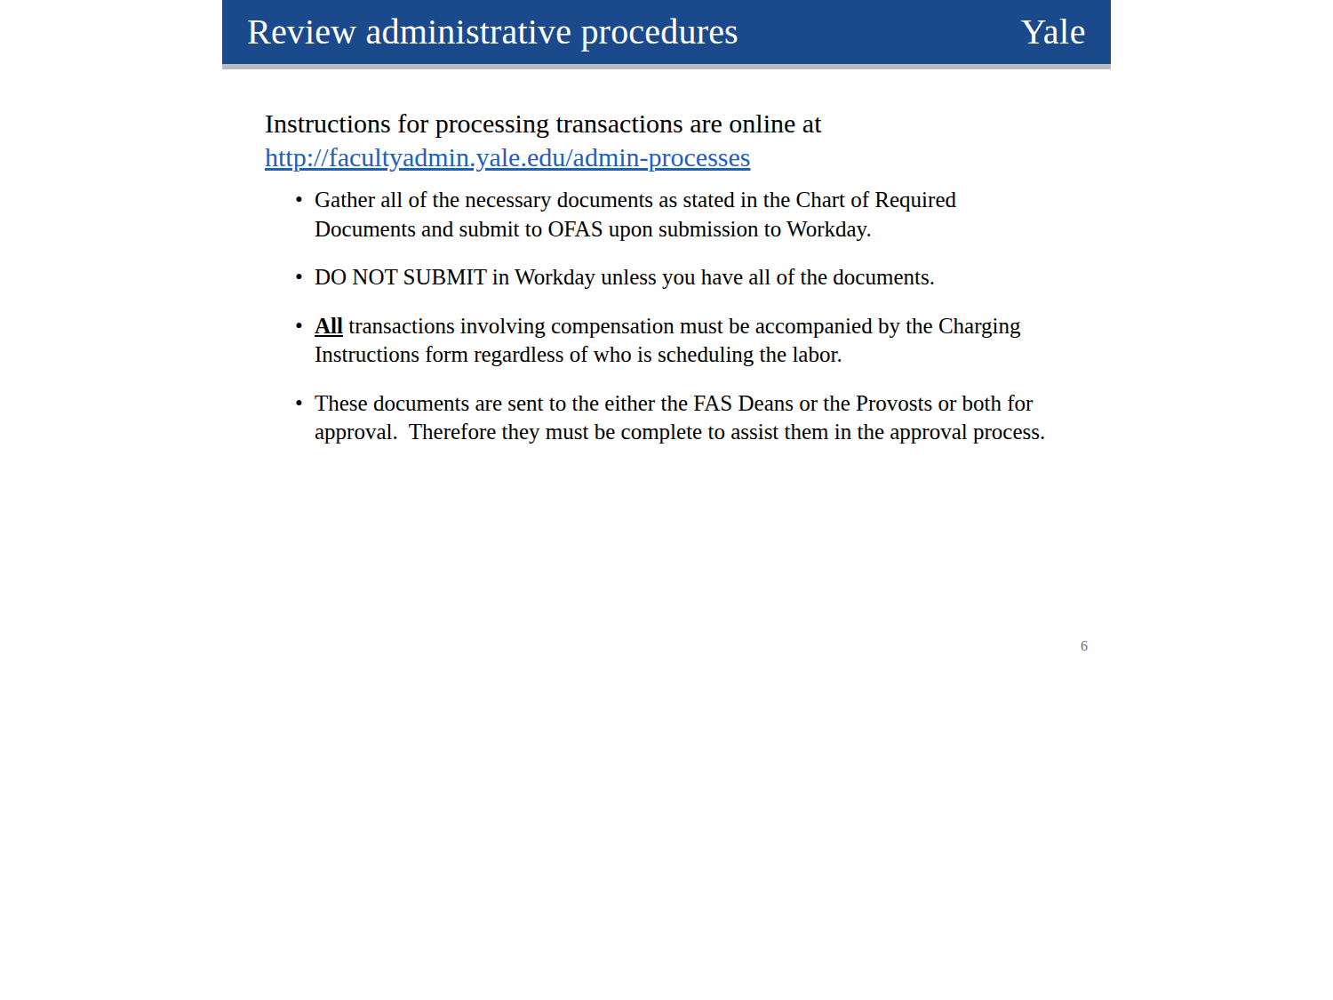Review administrative procedures
Yale
Instructions for processing transactions are online at
http://facultyadmin.yale.edu/admin-processes
Gather all of the necessary documents as stated in the Chart of Required Documents and submit to OFAS upon submission to Workday.
DO NOT SUBMIT in Workday unless you have all of the documents.
All transactions involving compensation must be accompanied by the Charging Instructions form regardless of who is scheduling the labor.
These documents are sent to the either the FAS Deans or the Provosts or both for approval. Therefore they must be complete to assist them in the approval process.
6